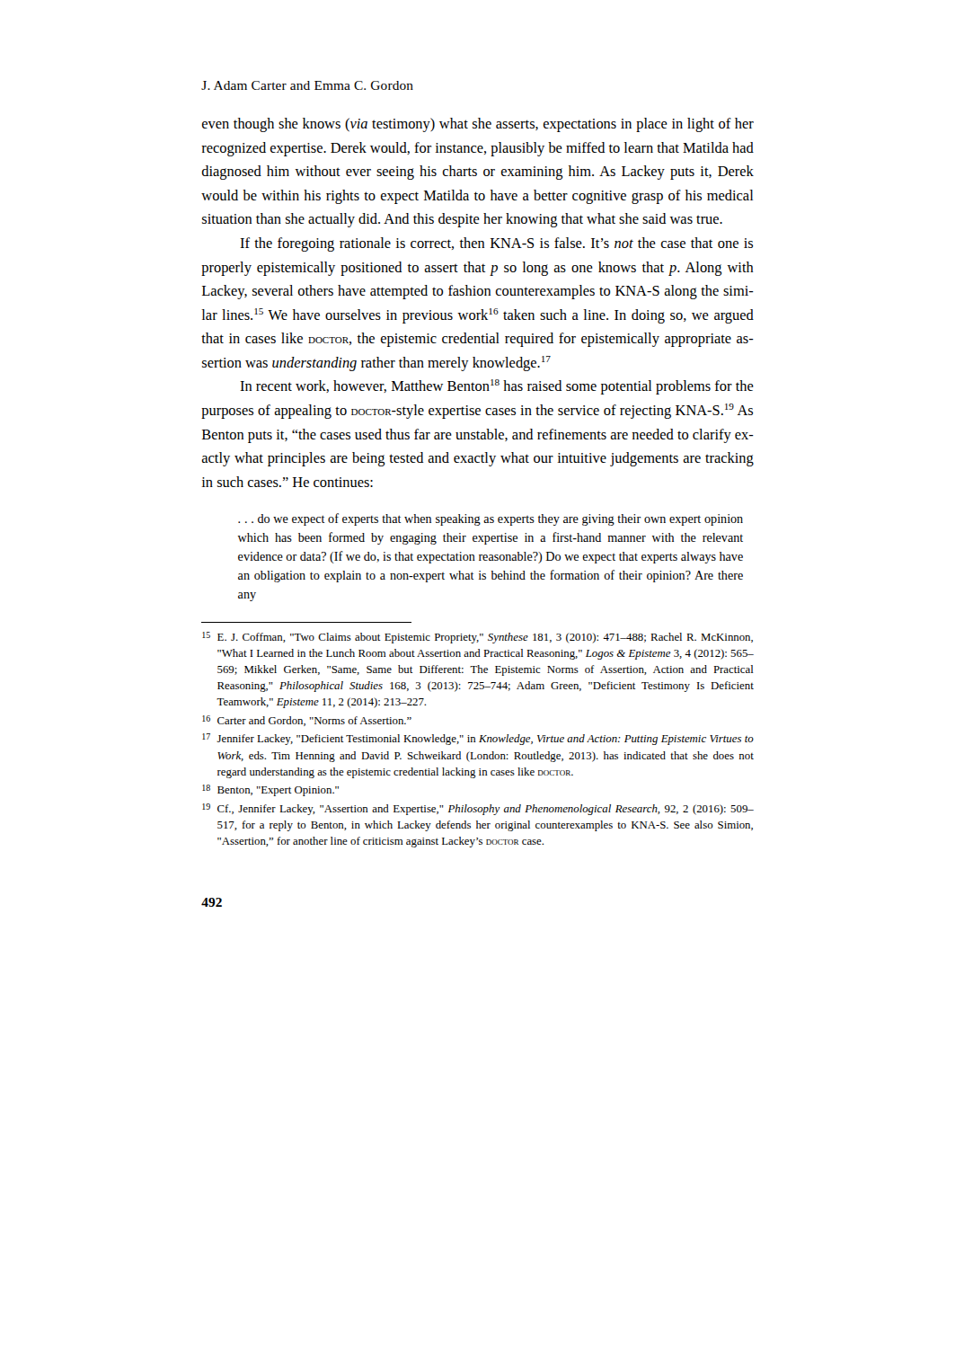J. Adam Carter and Emma C. Gordon
even though she knows (via testimony) what she asserts, expectations in place in light of her recognized expertise. Derek would, for instance, plausibly be miffed to learn that Matilda had diagnosed him without ever seeing his charts or examining him. As Lackey puts it, Derek would be within his rights to expect Matilda to have a better cognitive grasp of his medical situation than she actually did. And this despite her knowing that what she said was true.
If the foregoing rationale is correct, then KNA-S is false. It’s not the case that one is properly epistemically positioned to assert that p so long as one knows that p. Along with Lackey, several others have attempted to fashion counterexamples to KNA-S along the similar lines.15 We have ourselves in previous work16 taken such a line. In doing so, we argued that in cases like doctor, the epistemic credential required for epistemically appropriate assertion was understanding rather than merely knowledge.17
In recent work, however, Matthew Benton18 has raised some potential problems for the purposes of appealing to doctor-style expertise cases in the service of rejecting KNA-S.19 As Benton puts it, “the cases used thus far are unstable, and refinements are needed to clarify exactly what principles are being tested and exactly what our intuitive judgements are tracking in such cases.” He continues:
. . . do we expect of experts that when speaking as experts they are giving their own expert opinion which has been formed by engaging their expertise in a first-hand manner with the relevant evidence or data? (If we do, is that expectation reasonable?) Do we expect that experts always have an obligation to explain to a non-expert what is behind the formation of their opinion? Are there any
15 E. J. Coffman, "Two Claims about Epistemic Propriety," Synthese 181, 3 (2010): 471–488; Rachel R. McKinnon, "What I Learned in the Lunch Room about Assertion and Practical Reasoning," Logos & Episteme 3, 4 (2012): 565–569; Mikkel Gerken, "Same, Same but Different: The Epistemic Norms of Assertion, Action and Practical Reasoning," Philosophical Studies 168, 3 (2013): 725–744; Adam Green, "Deficient Testimony Is Deficient Teamwork," Episteme 11, 2 (2014): 213–227.
16 Carter and Gordon, "Norms of Assertion.”
17 Jennifer Lackey, "Deficient Testimonial Knowledge," in Knowledge, Virtue and Action: Putting Epistemic Virtues to Work, eds. Tim Henning and David P. Schweikard (London: Routledge, 2013). has indicated that she does not regard understanding as the epistemic credential lacking in cases like doctor.
18 Benton, "Expert Opinion."
19 Cf., Jennifer Lackey, "Assertion and Expertise," Philosophy and Phenomenological Research, 92, 2 (2016): 509–517, for a reply to Benton, in which Lackey defends her original counterexamples to KNA-S. See also Simion, "Assertion,” for another line of criticism against Lackey’s doctor case.
492